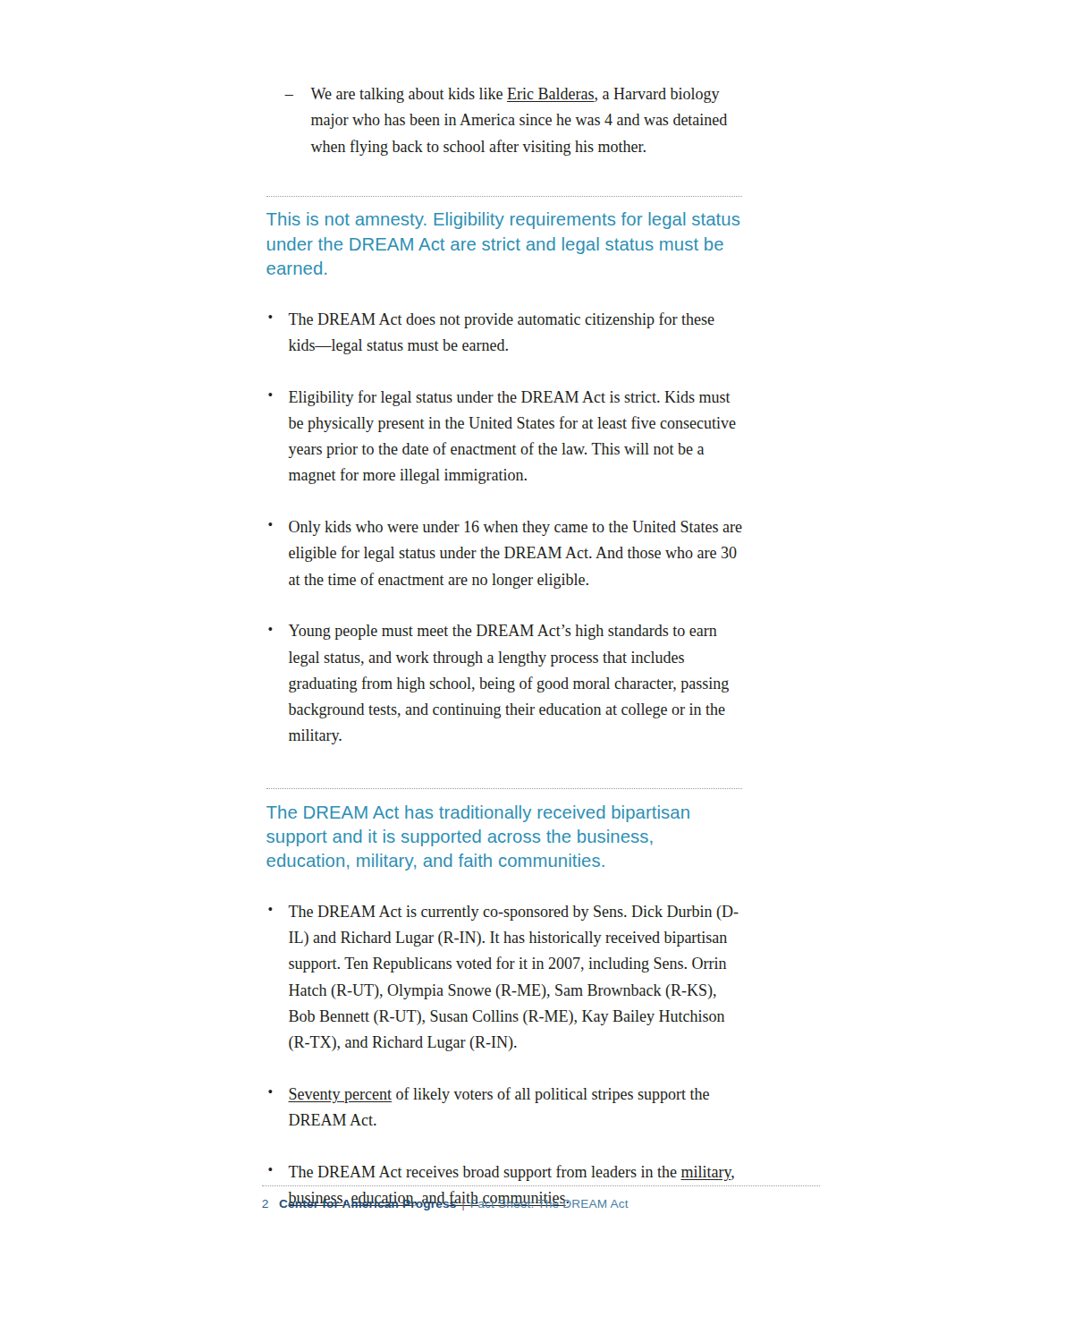We are talking about kids like Eric Balderas, a Harvard biology major who has been in America since he was 4 and was detained when flying back to school after visiting his mother.
This is not amnesty. Eligibility requirements for legal status under the DREAM Act are strict and legal status must be earned.
The DREAM Act does not provide automatic citizenship for these kids—legal status must be earned.
Eligibility for legal status under the DREAM Act is strict. Kids must be physically present in the United States for at least five consecutive years prior to the date of enactment of the law. This will not be a magnet for more illegal immigration.
Only kids who were under 16 when they came to the United States are eligible for legal status under the DREAM Act. And those who are 30 at the time of enactment are no longer eligible.
Young people must meet the DREAM Act’s high standards to earn legal status, and work through a lengthy process that includes graduating from high school, being of good moral character, passing background tests, and continuing their education at college or in the military.
The DREAM Act has traditionally received bipartisan support and it is supported across the business, education, military, and faith communities.
The DREAM Act is currently co-sponsored by Sens. Dick Durbin (D-IL) and Richard Lugar (R-IN). It has historically received bipartisan support. Ten Republicans voted for it in 2007, including Sens. Orrin Hatch (R-UT), Olympia Snowe (R-ME), Sam Brownback (R-KS), Bob Bennett (R-UT), Susan Collins (R-ME), Kay Bailey Hutchison (R-TX), and Richard Lugar (R-IN).
Seventy percent of likely voters of all political stripes support the DREAM Act.
The DREAM Act receives broad support from leaders in the military, business, education, and faith communities.
2 Center for American Progress|Fact Sheet: The DREAM Act